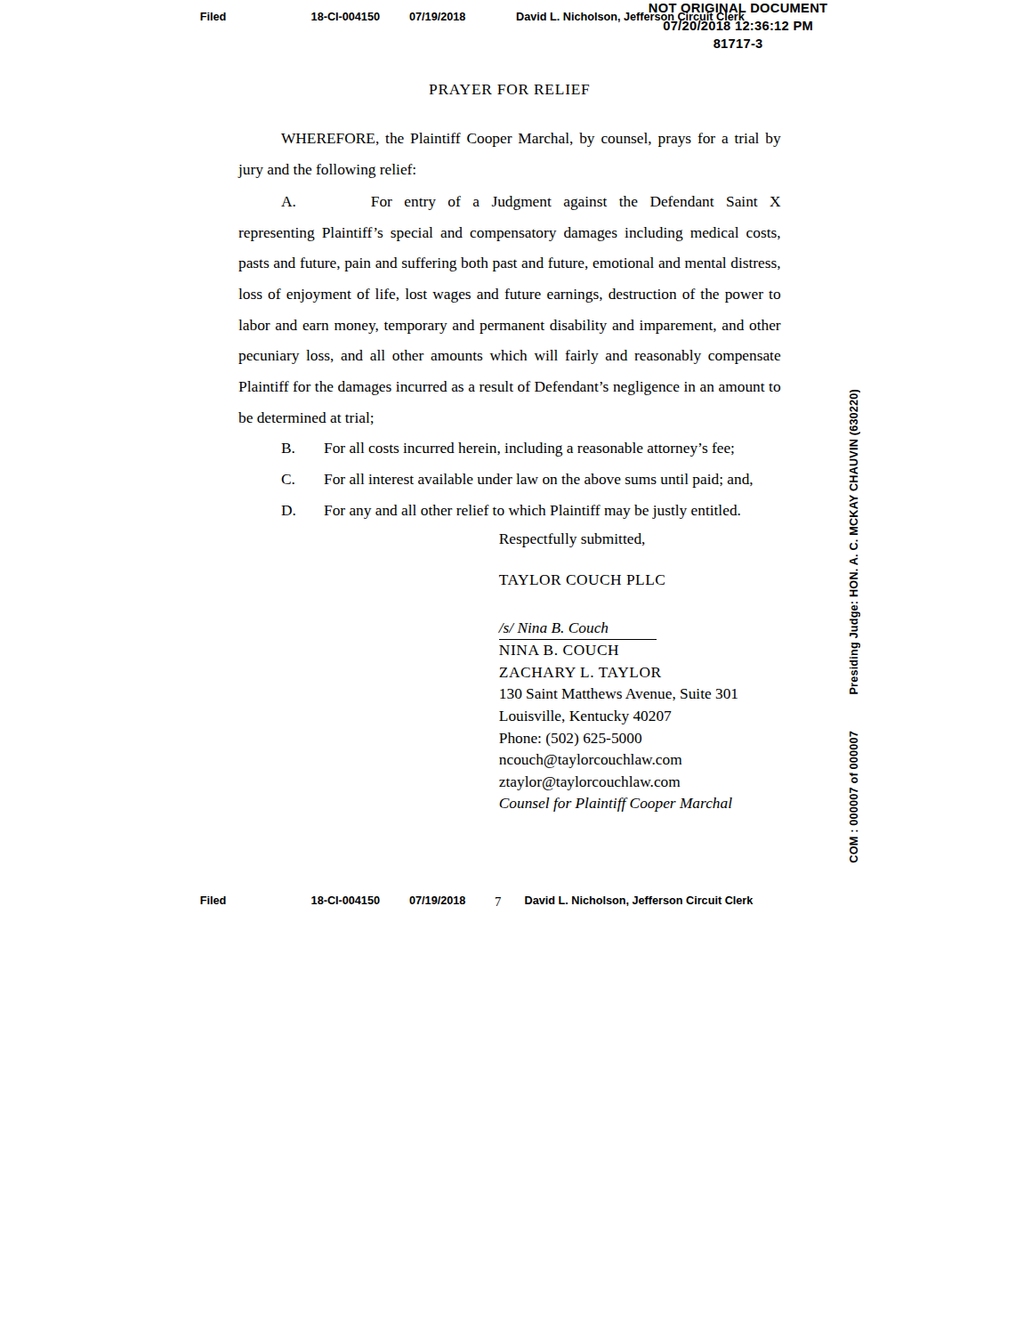Filed 18-CI-004150 07/19/2018 David L. Nicholson, Jefferson Circuit Clerk
NOT ORIGINAL DOCUMENT
07/20/2018 12:36:12 PM
81717-3
Presiding Judge: HON. A. C. MCKAY CHAUVIN (630220)
COM : 000007 of 000007
PRAYER FOR RELIEF
WHEREFORE, the Plaintiff Cooper Marchal, by counsel, prays for a trial by jury and the following relief:
A. For entry of a Judgment against the Defendant Saint X representing Plaintiff’s special and compensatory damages including medical costs, pasts and future, pain and suffering both past and future, emotional and mental distress, loss of enjoyment of life, lost wages and future earnings, destruction of the power to labor and earn money, temporary and permanent disability and imparement, and other pecuniary loss, and all other amounts which will fairly and reasonably compensate Plaintiff for the damages incurred as a result of Defendant’s negligence in an amount to be determined at trial;
B. For all costs incurred herein, including a reasonable attorney’s fee;
C. For all interest available under law on the above sums until paid; and,
D. For any and all other relief to which Plaintiff may be justly entitled.
Respectfully submitted,
TAYLOR COUCH PLLC
/s/ Nina B. Couch
NINA B. COUCH
ZACHARY L. TAYLOR
130 Saint Matthews Avenue, Suite 301
Louisville, Kentucky 40207
Phone: (502) 625-5000
ncouch@taylorcouchlaw.com
ztaylor@taylorcouchlaw.com
Counsel for Plaintiff Cooper Marchal
Filed 18-CI-004150 07/19/2018 7 David L. Nicholson, Jefferson Circuit Clerk